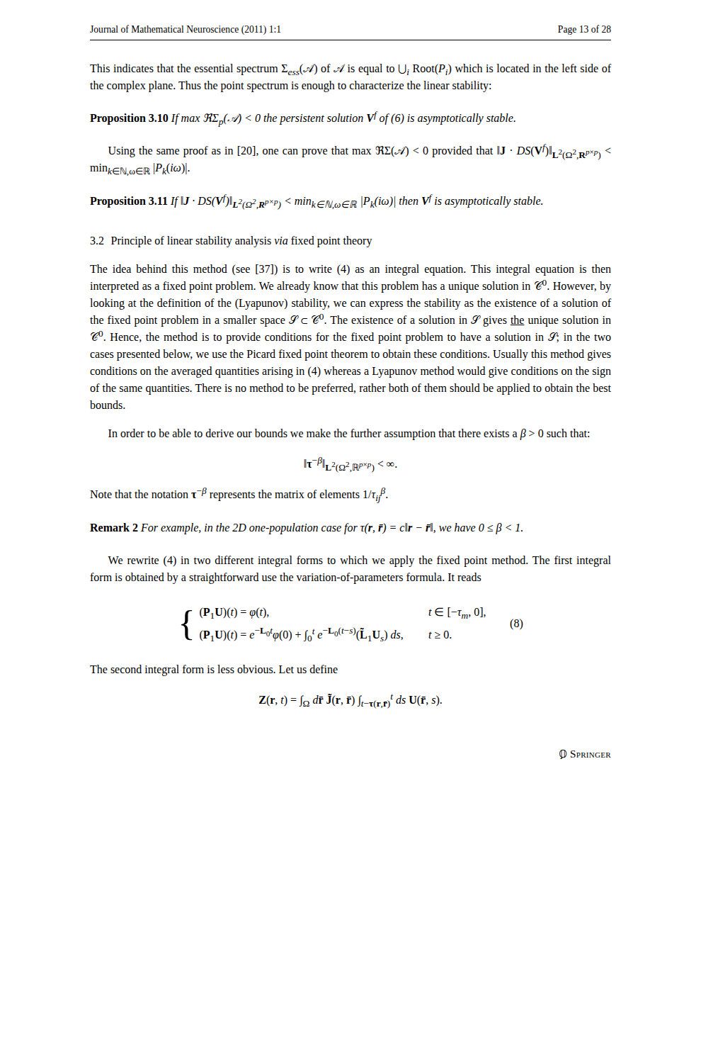Journal of Mathematical Neuroscience (2011) 1:1 Page 13 of 28
This indicates that the essential spectrum Σess(𝒜) of 𝒜 is equal to ⋃i Root(Pi) which is located in the left side of the complex plane. Thus the point spectrum is enough to characterize the linear stability:
Proposition 3.10 If max ℜΣp(𝒜) < 0 the persistent solution Vf of (6) is asymptotically stable.
Using the same proof as in [20], one can prove that max ℜΣ(𝒜) < 0 provided that ‖J · DS(Vf)‖L2(Ω2,Rp×p) < mink∈ℕ,ω∈ℝ |Pk(iω)|.
Proposition 3.11 If ‖J · DS(Vf)‖L2(Ω2,Rp×p) < mink∈ℕ,ω∈ℝ |Pk(iω)| then Vf is asymptotically stable.
3.2 Principle of linear stability analysis via fixed point theory
The idea behind this method (see [37]) is to write (4) as an integral equation. This integral equation is then interpreted as a fixed point problem. We already know that this problem has a unique solution in 𝒞0. However, by looking at the definition of the (Lyapunov) stability, we can express the stability as the existence of a solution of the fixed point problem in a smaller space 𝒮 ⊂ 𝒞0. The existence of a solution in 𝒮 gives the unique solution in 𝒞0. Hence, the method is to provide conditions for the fixed point problem to have a solution in 𝒮; in the two cases presented below, we use the Picard fixed point theorem to obtain these conditions. Usually this method gives conditions on the averaged quantities arising in (4) whereas a Lyapunov method would give conditions on the sign of the same quantities. There is no method to be preferred, rather both of them should be applied to obtain the best bounds.
In order to be able to derive our bounds we make the further assumption that there exists a β > 0 such that:
‖τ−β‖L2(Ω2,ℝp×p) < ∞.
Note that the notation τ−β represents the matrix of elements 1/τijβ.
Remark 2 For example, in the 2D one-population case for τ(r, r̄) = c‖r − r̄‖, we have 0 ≤ β < 1.
We rewrite (4) in two different integral forms to which we apply the fixed point method. The first integral form is obtained by a straightforward use the variation-of-parameters formula. It reads
{
| ( P 1 U )( t ) = φ ( t ), | t ∈ [− τ m , 0], |
| ( P 1 U )( t ) = e − L 0 t φ (0) + ∫ 0 t e − L 0 ( t − s ) ( L̃ 1 U s ) ds , | t ≥ 0. |
(8)
The second integral form is less obvious. Let us define
Z(r, t) = ∫Ω dr̄ J̃(r, r̄) ∫t−τ(r,r̄)t ds U(r̄, s).
ℚSpringer